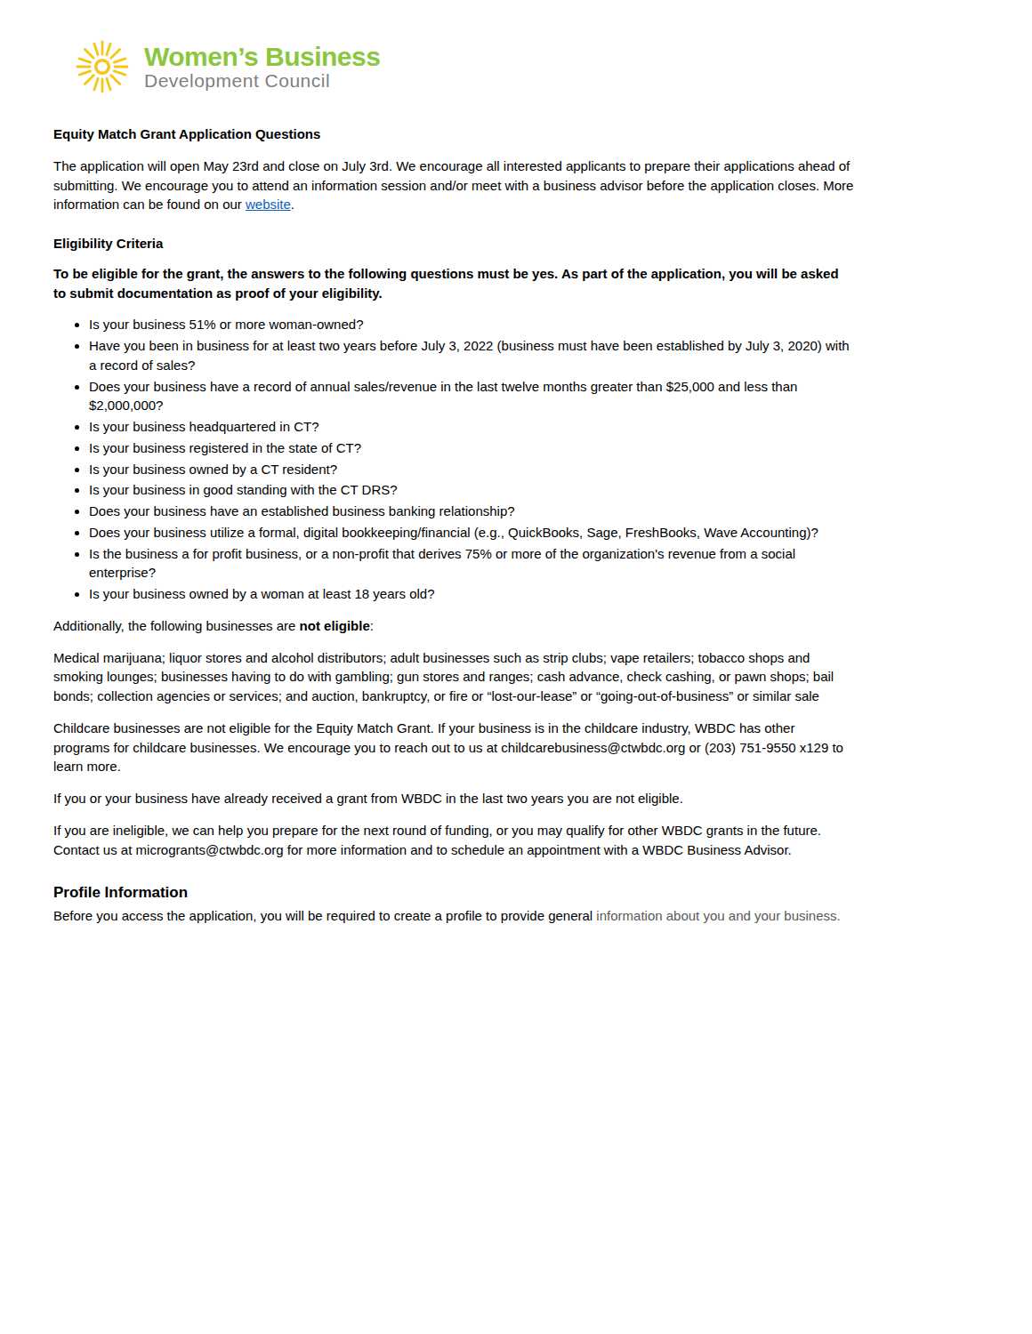Women’s Business
Development Council
Equity Match Grant Application Questions
The application will open May 23rd and close on July 3rd. We encourage all interested applicants to prepare their applications ahead of submitting. We encourage you to attend an information session and/or meet with a business advisor before the application closes. More information can be found on our website.
Eligibility Criteria
To be eligible for the grant, the answers to the following questions must be yes. As part of the application, you will be asked to submit documentation as proof of your eligibility.
Is your business 51% or more woman-owned?
Have you been in business for at least two years before July 3, 2022 (business must have been established by July 3, 2020) with a record of sales?
Does your business have a record of annual sales/revenue in the last twelve months greater than $25,000 and less than $2,000,000?
Is your business headquartered in CT?
Is your business registered in the state of CT?
Is your business owned by a CT resident?
Is your business in good standing with the CT DRS?
Does your business have an established business banking relationship?
Does your business utilize a formal, digital bookkeeping/financial (e.g., QuickBooks, Sage, FreshBooks, Wave Accounting)?
Is the business a for profit business, or a non-profit that derives 75% or more of the organization's revenue from a social enterprise?
Is your business owned by a woman at least 18 years old?
Additionally, the following businesses are not eligible:
Medical marijuana; liquor stores and alcohol distributors; adult businesses such as strip clubs; vape retailers; tobacco shops and smoking lounges; businesses having to do with gambling; gun stores and ranges; cash advance, check cashing, or pawn shops; bail bonds; collection agencies or services; and auction, bankruptcy, or fire or “lost-our-lease” or “going-out-of-business” or similar sale
Childcare businesses are not eligible for the Equity Match Grant. If your business is in the childcare industry, WBDC has other programs for childcare businesses. We encourage you to reach out to us at childcarebusiness@ctwbdc.org or (203) 751-9550 x129 to learn more.
If you or your business have already received a grant from WBDC in the last two years you are not eligible.
If you are ineligible, we can help you prepare for the next round of funding, or you may qualify for other WBDC grants in the future. Contact us at microgrants@ctwbdc.org for more information and to schedule an appointment with a WBDC Business Advisor.
Profile Information
Before you access the application, you will be required to create a profile to provide general information about you and your business.